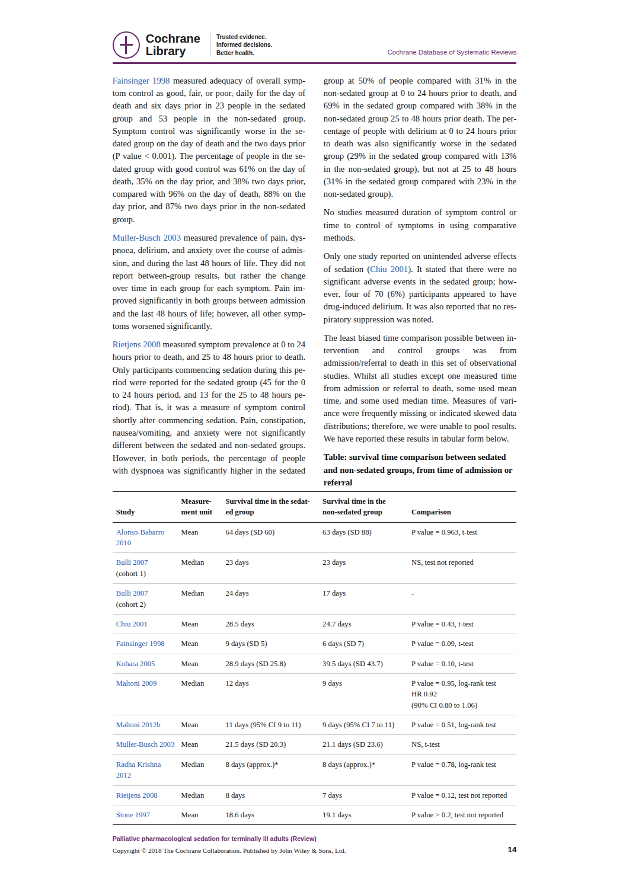Cochrane Library
Trusted evidence.
Informed decisions.
Better health.
Cochrane Database of Systematic Reviews
Fainsinger 1998 measured adequacy of overall symptom control as good, fair, or poor, daily for the day of death and six days prior in 23 people in the sedated group and 53 people in the non-sedated group. Symptom control was significantly worse in the sedated group on the day of death and the two days prior (P value < 0.001). The percentage of people in the sedated group with good control was 61% on the day of death, 35% on the day prior, and 38% two days prior, compared with 96% on the day of death, 88% on the day prior, and 87% two days prior in the non-sedated group.
Muller-Busch 2003 measured prevalence of pain, dyspnoea, delirium, and anxiety over the course of admission, and during the last 48 hours of life. They did not report between-group results, but rather the change over time in each group for each symptom. Pain improved significantly in both groups between admission and the last 48 hours of life; however, all other symptoms worsened significantly.
Rietjens 2008 measured symptom prevalence at 0 to 24 hours prior to death, and 25 to 48 hours prior to death. Only participants commencing sedation during this period were reported for the sedated group (45 for the 0 to 24 hours period, and 13 for the 25 to 48 hours period). That is, it was a measure of symptom control shortly after commencing sedation. Pain, constipation, nausea/vomiting, and anxiety were not significantly different between the sedated and non-sedated groups. However, in both periods, the percentage of people with dyspnoea was significantly higher in the sedated group at 50% of people compared with 31% in the non-sedated group at 0 to 24 hours prior to death, and 69% in the sedated group compared with 38% in the non-sedated group 25 to 48 hours prior death. The percentage of people with delirium at 0 to 24 hours prior to death was also significantly worse in the sedated group (29% in the sedated group compared with 13% in the non-sedated group), but not at 25 to 48 hours (31% in the sedated group compared with 23% in the non-sedated group).
No studies measured duration of symptom control or time to control of symptoms in using comparative methods.
Only one study reported on unintended adverse effects of sedation (Chiu 2001). It stated that there were no significant adverse events in the sedated group; however, four of 70 (6%) participants appeared to have drug-induced delirium. It was also reported that no respiratory suppression was noted.
The least biased time comparison possible between intervention and control groups was from admission/referral to death in this set of observational studies. Whilst all studies except one measured time from admission or referral to death, some used mean time, and some used median time. Measures of variance were frequently missing or indicated skewed data distributions; therefore, we were unable to pool results. We have reported these results in tabular form below.
Table: survival time comparison between sedated and non-sedated groups, from time of admission or referral
| Study | Measure- ment unit | Survival time in the sedat- ed group | Survival time in the non-sedated group | Comparison |
| --- | --- | --- | --- | --- |
| Alonso-Babarro 2010 | Mean | 64 days (SD 60) | 63 days (SD 88) | P value = 0.963, t-test |
| Bulli 2007 (cohort 1) | Median | 23 days | 23 days | NS, test not reported |
| Bulli 2007 (cohort 2) | Median | 24 days | 17 days | - |
| Chiu 2001 | Mean | 28.5 days | 24.7 days | P value = 0.43, t-test |
| Fainsinger 1998 | Mean | 9 days (SD 5) | 6 days (SD 7) | P value = 0.09, t-test |
| Kohara 2005 | Mean | 28.9 days (SD 25.8) | 39.5 days (SD 43.7) | P value = 0.10, t-test |
| Maltoni 2009 | Median | 12 days | 9 days | P value = 0.95, log-rank test HR 0.92 (90% CI 0.80 to 1.06) |
| Maltoni 2012b | Mean | 11 days (95% CI 9 to 11) | 9 days (95% CI 7 to 11) | P value = 0.51, log-rank test |
| Muller-Busch 2003 | Mean | 21.5 days (SD 20.3) | 21.1 days (SD 23.6) | NS, t-test |
| Radha Krishna 2012 | Median | 8 days (approx.)* | 8 days (approx.)* | P value = 0.78, log-rank test |
| Rietjens 2008 | Median | 8 days | 7 days | P value = 0.12, test not reported |
| Stone 1997 | Mean | 18.6 days | 19.1 days | P value > 0.2, test not reported |
Palliative pharmacological sedation for terminally ill adults (Review) Copyright © 2018 The Cochrane Collaboration. Published by John Wiley & Sons, Ltd.
14